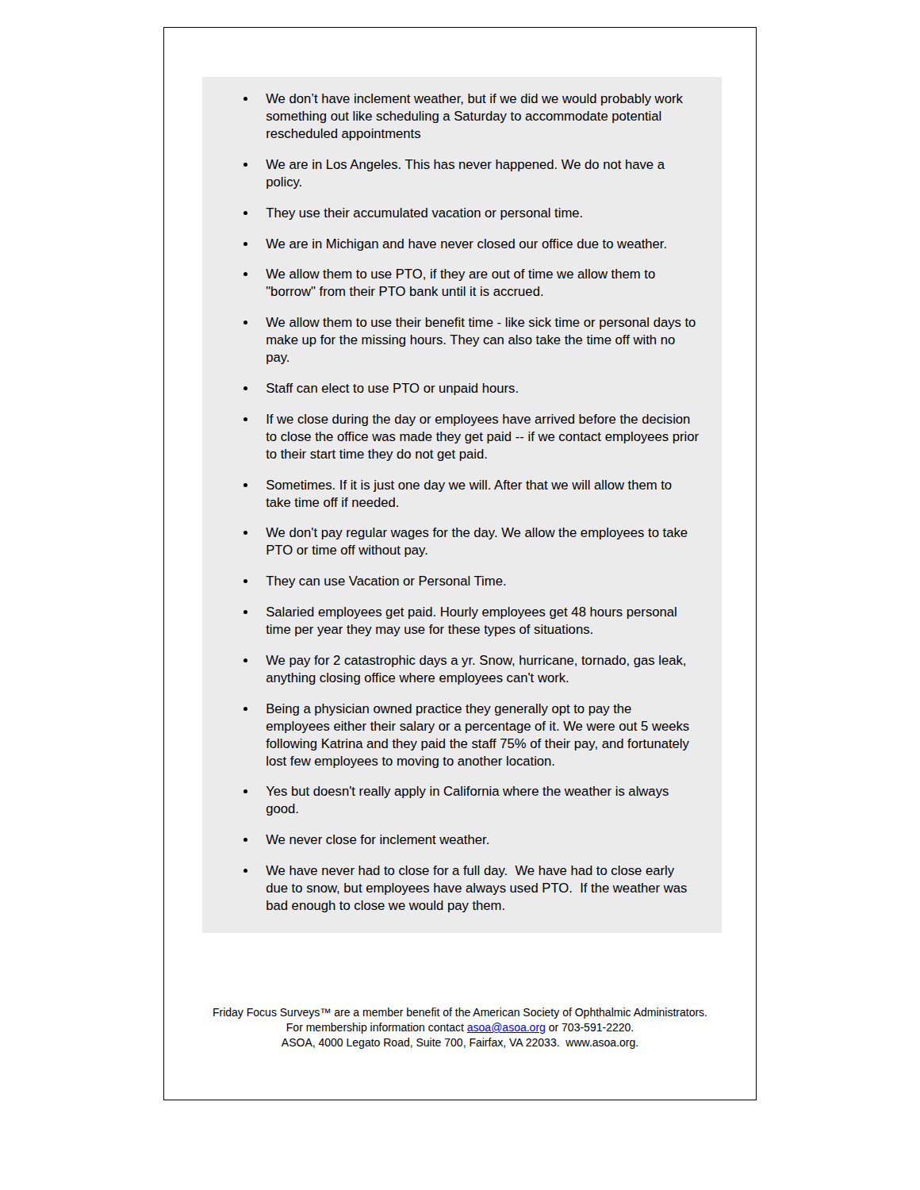We don’t have inclement weather, but if we did we would probably work something out like scheduling a Saturday to accommodate potential rescheduled appointments
We are in Los Angeles. This has never happened. We do not have a policy.
They use their accumulated vacation or personal time.
We are in Michigan and have never closed our office due to weather.
We allow them to use PTO, if they are out of time we allow them to "borrow" from their PTO bank until it is accrued.
We allow them to use their benefit time - like sick time or personal days to make up for the missing hours. They can also take the time off with no pay.
Staff can elect to use PTO or unpaid hours.
If we close during the day or employees have arrived before the decision to close the office was made they get paid -- if we contact employees prior to their start time they do not get paid.
Sometimes. If it is just one day we will. After that we will allow them to take time off if needed.
We don't pay regular wages for the day. We allow the employees to take PTO or time off without pay.
They can use Vacation or Personal Time.
Salaried employees get paid. Hourly employees get 48 hours personal time per year they may use for these types of situations.
We pay for 2 catastrophic days a yr. Snow, hurricane, tornado, gas leak, anything closing office where employees can't work.
Being a physician owned practice they generally opt to pay the employees either their salary or a percentage of it. We were out 5 weeks following Katrina and they paid the staff 75% of their pay, and fortunately lost few employees to moving to another location.
Yes but doesn't really apply in California where the weather is always good.
We never close for inclement weather.
We have never had to close for a full day. We have had to close early due to snow, but employees have always used PTO. If the weather was bad enough to close we would pay them.
Friday Focus Surveys™ are a member benefit of the American Society of Ophthalmic Administrators.
For membership information contact asoa@asoa.org or 703-591-2220.
ASOA, 4000 Legato Road, Suite 700, Fairfax, VA 22033. www.asoa.org.